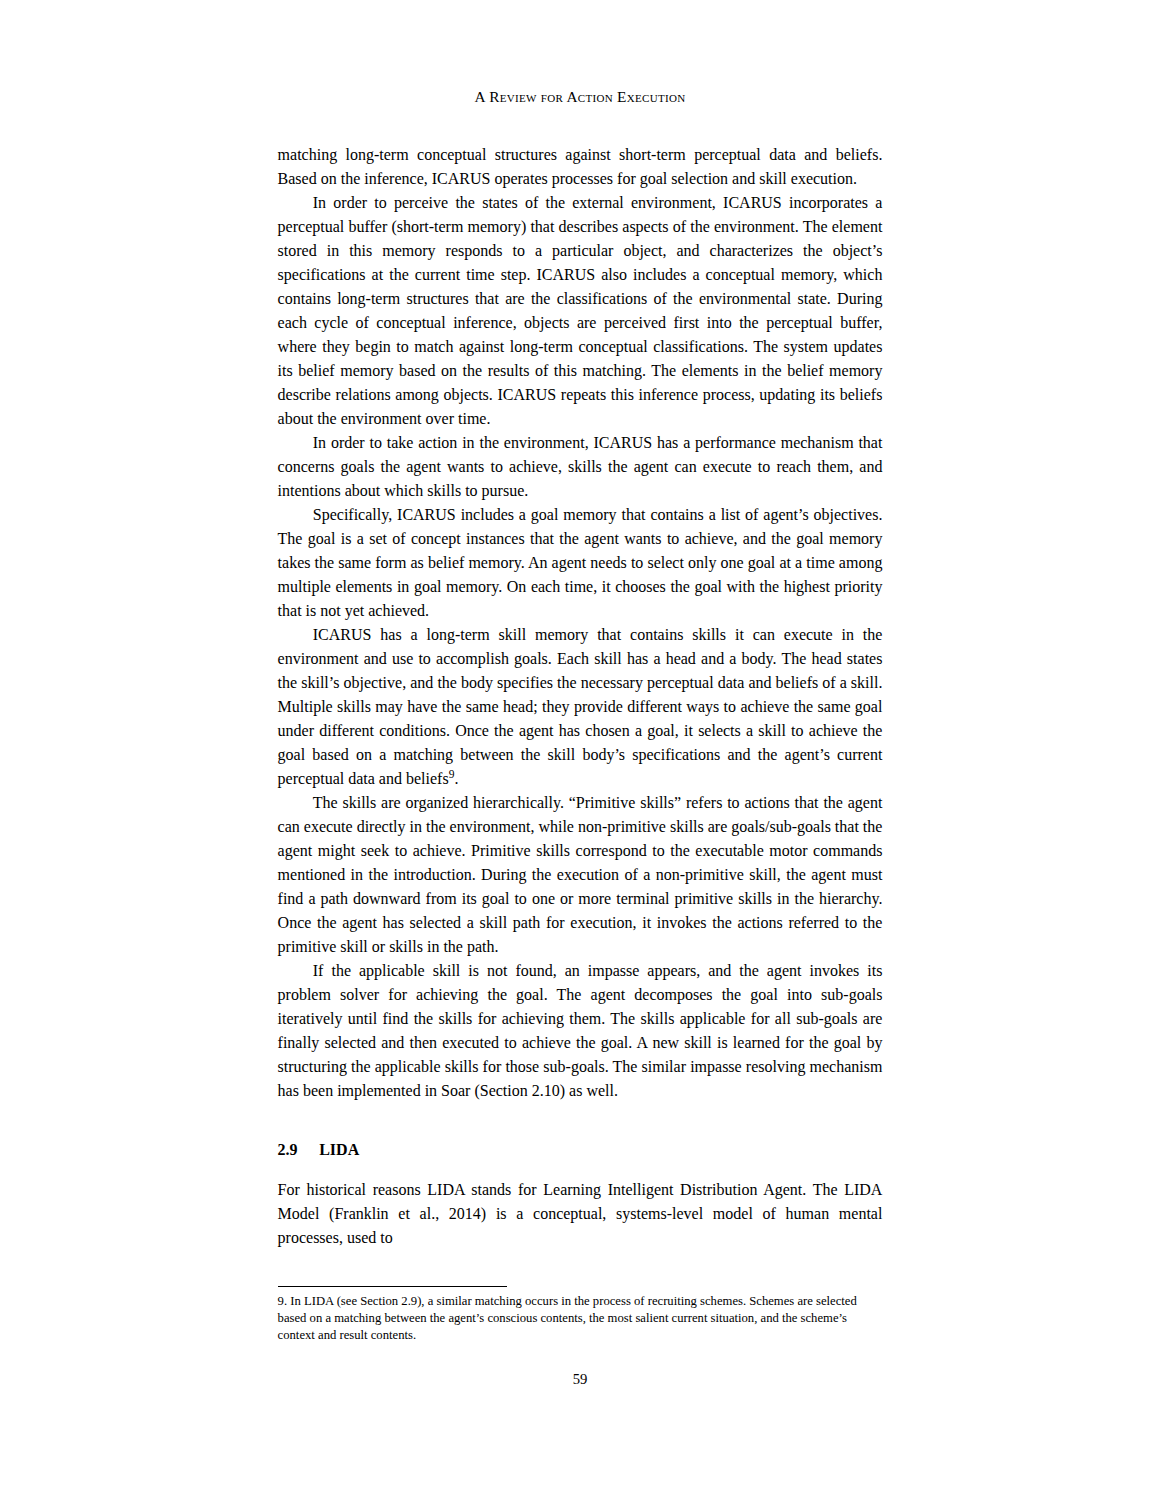A Review for Action Execution
matching long-term conceptual structures against short-term perceptual data and beliefs. Based on the inference, ICARUS operates processes for goal selection and skill execution.
In order to perceive the states of the external environment, ICARUS incorporates a perceptual buffer (short-term memory) that describes aspects of the environment. The element stored in this memory responds to a particular object, and characterizes the object’s specifications at the current time step. ICARUS also includes a conceptual memory, which contains long-term structures that are the classifications of the environmental state. During each cycle of conceptual inference, objects are perceived first into the perceptual buffer, where they begin to match against long-term conceptual classifications. The system updates its belief memory based on the results of this matching. The elements in the belief memory describe relations among objects. ICARUS repeats this inference process, updating its beliefs about the environment over time.
In order to take action in the environment, ICARUS has a performance mechanism that concerns goals the agent wants to achieve, skills the agent can execute to reach them, and intentions about which skills to pursue.
Specifically, ICARUS includes a goal memory that contains a list of agent’s objectives. The goal is a set of concept instances that the agent wants to achieve, and the goal memory takes the same form as belief memory. An agent needs to select only one goal at a time among multiple elements in goal memory. On each time, it chooses the goal with the highest priority that is not yet achieved.
ICARUS has a long-term skill memory that contains skills it can execute in the environment and use to accomplish goals. Each skill has a head and a body. The head states the skill’s objective, and the body specifies the necessary perceptual data and beliefs of a skill. Multiple skills may have the same head; they provide different ways to achieve the same goal under different conditions. Once the agent has chosen a goal, it selects a skill to achieve the goal based on a matching between the skill body’s specifications and the agent’s current perceptual data and beliefs9.
The skills are organized hierarchically. “Primitive skills” refers to actions that the agent can execute directly in the environment, while non-primitive skills are goals/sub-goals that the agent might seek to achieve. Primitive skills correspond to the executable motor commands mentioned in the introduction. During the execution of a non-primitive skill, the agent must find a path downward from its goal to one or more terminal primitive skills in the hierarchy. Once the agent has selected a skill path for execution, it invokes the actions referred to the primitive skill or skills in the path.
If the applicable skill is not found, an impasse appears, and the agent invokes its problem solver for achieving the goal. The agent decomposes the goal into sub-goals iteratively until find the skills for achieving them. The skills applicable for all sub-goals are finally selected and then executed to achieve the goal. A new skill is learned for the goal by structuring the applicable skills for those sub-goals. The similar impasse resolving mechanism has been implemented in Soar (Section 2.10) as well.
2.9 LIDA
For historical reasons LIDA stands for Learning Intelligent Distribution Agent. The LIDA Model (Franklin et al., 2014) is a conceptual, systems-level model of human mental processes, used to
9. In LIDA (see Section 2.9), a similar matching occurs in the process of recruiting schemes. Schemes are selected based on a matching between the agent’s conscious contents, the most salient current situation, and the scheme’s context and result contents.
59